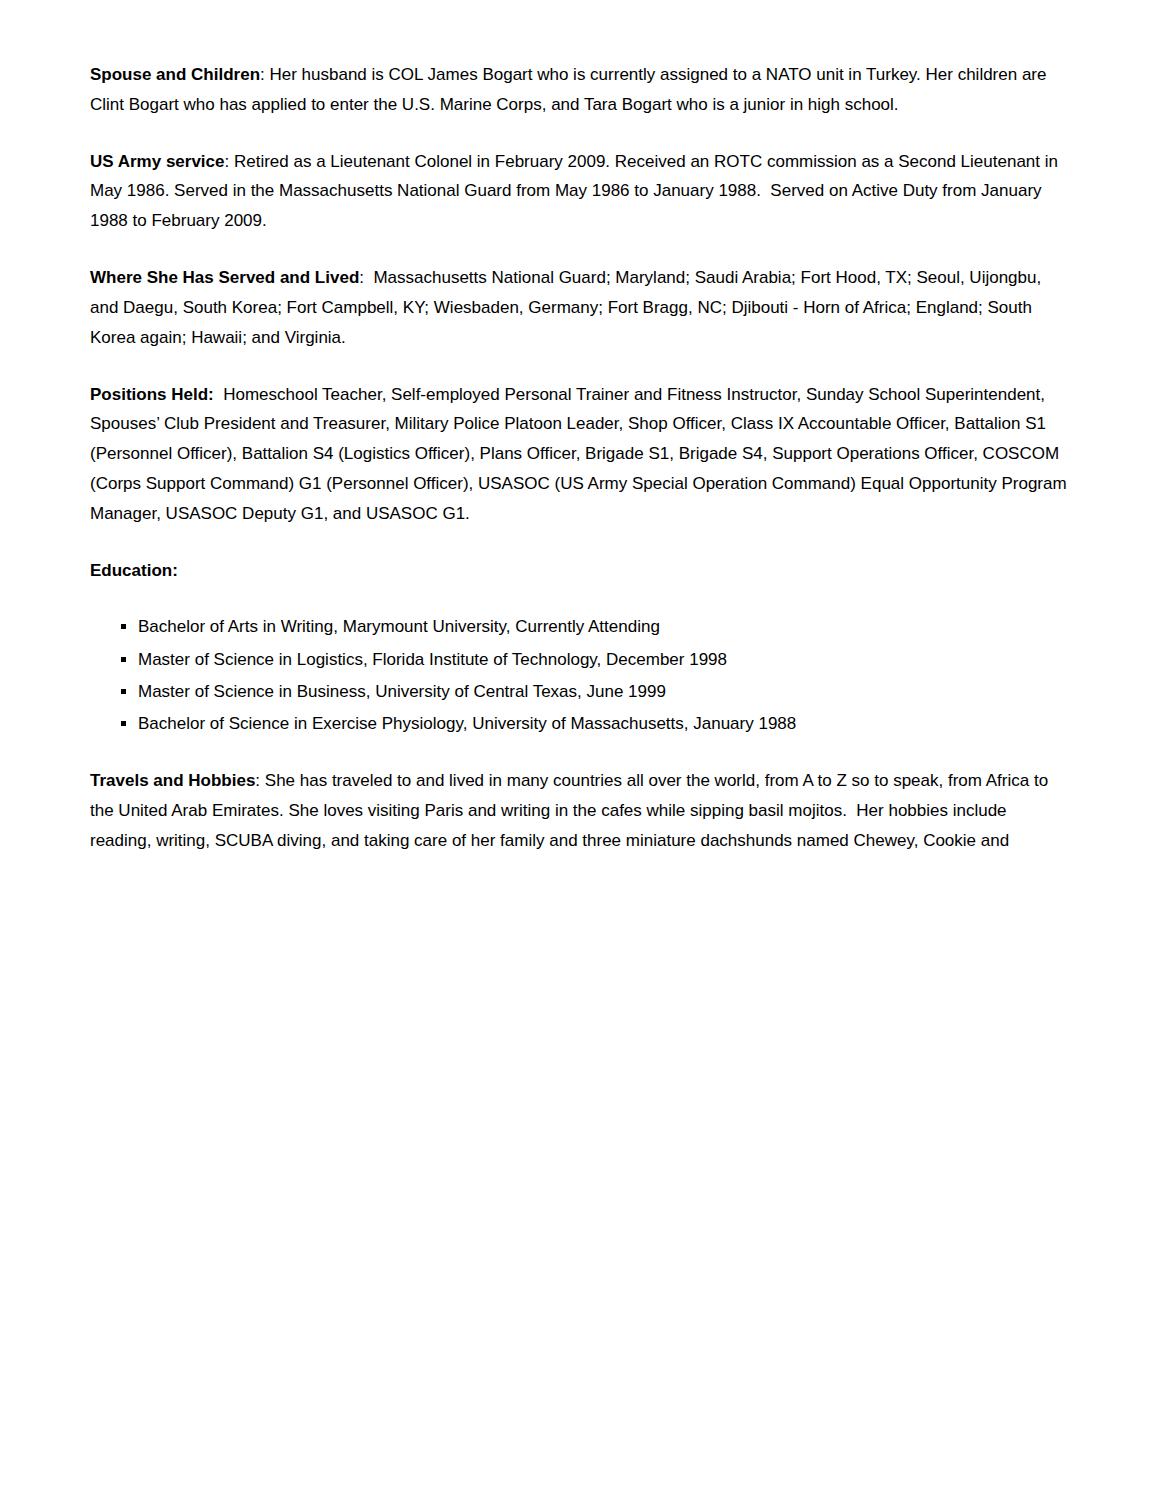Spouse and Children: Her husband is COL James Bogart who is currently assigned to a NATO unit in Turkey. Her children are Clint Bogart who has applied to enter the U.S. Marine Corps, and Tara Bogart who is a junior in high school.
US Army service: Retired as a Lieutenant Colonel in February 2009. Received an ROTC commission as a Second Lieutenant in May 1986. Served in the Massachusetts National Guard from May 1986 to January 1988. Served on Active Duty from January 1988 to February 2009.
Where She Has Served and Lived: Massachusetts National Guard; Maryland; Saudi Arabia; Fort Hood, TX; Seoul, Uijongbu, and Daegu, South Korea; Fort Campbell, KY; Wiesbaden, Germany; Fort Bragg, NC; Djibouti - Horn of Africa; England; South Korea again; Hawaii; and Virginia.
Positions Held: Homeschool Teacher, Self-employed Personal Trainer and Fitness Instructor, Sunday School Superintendent, Spouses’ Club President and Treasurer, Military Police Platoon Leader, Shop Officer, Class IX Accountable Officer, Battalion S1 (Personnel Officer), Battalion S4 (Logistics Officer), Plans Officer, Brigade S1, Brigade S4, Support Operations Officer, COSCOM (Corps Support Command) G1 (Personnel Officer), USASOC (US Army Special Operation Command) Equal Opportunity Program Manager, USASOC Deputy G1, and USASOC G1.
Education:
Bachelor of Arts in Writing, Marymount University, Currently Attending
Master of Science in Logistics, Florida Institute of Technology, December 1998
Master of Science in Business, University of Central Texas, June 1999
Bachelor of Science in Exercise Physiology, University of Massachusetts, January 1988
Travels and Hobbies: She has traveled to and lived in many countries all over the world, from A to Z so to speak, from Africa to the United Arab Emirates. She loves visiting Paris and writing in the cafes while sipping basil mojitos. Her hobbies include reading, writing, SCUBA diving, and taking care of her family and three miniature dachshunds named Chewey, Cookie and